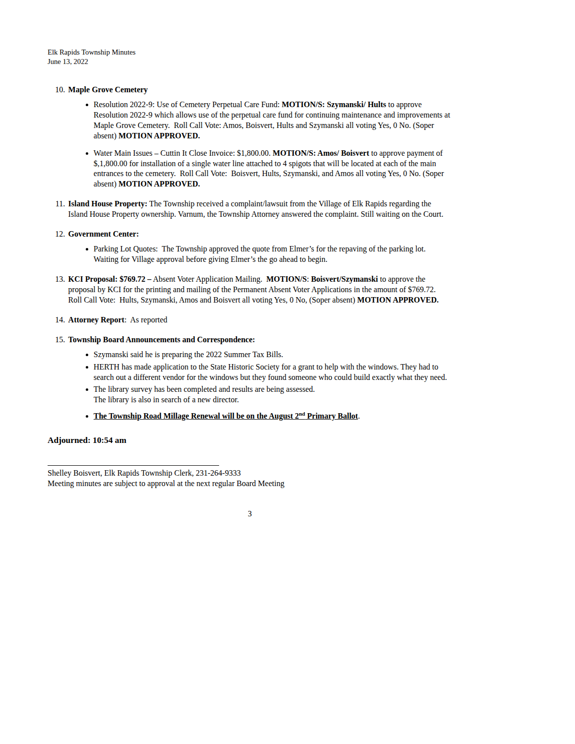Elk Rapids Township Minutes
June 13, 2022
10. Maple Grove Cemetery
Resolution 2022-9: Use of Cemetery Perpetual Care Fund: MOTION/S: Szymanski/ Hults to approve Resolution 2022-9 which allows use of the perpetual care fund for continuing maintenance and improvements at Maple Grove Cemetery. Roll Call Vote: Amos, Boisvert, Hults and Szymanski all voting Yes, 0 No. (Soper absent) MOTION APPROVED.
Water Main Issues – Cuttin It Close Invoice: $1,800.00. MOTION/S: Amos/ Boisvert to approve payment of $,1,800.00 for installation of a single water line attached to 4 spigots that will be located at each of the main entrances to the cemetery. Roll Call Vote: Boisvert, Hults, Szymanski, and Amos all voting Yes, 0 No. (Soper absent) MOTION APPROVED.
11. Island House Property: The Township received a complaint/lawsuit from the Village of Elk Rapids regarding the Island House Property ownership. Varnum, the Township Attorney answered the complaint. Still waiting on the Court.
12. Government Center:
Parking Lot Quotes: The Township approved the quote from Elmer’s for the repaving of the parking lot. Waiting for Village approval before giving Elmer’s the go ahead to begin.
13. KCI Proposal: $769.72 – Absent Voter Application Mailing. MOTION/S: Boisvert/Szymanski to approve the proposal by KCI for the printing and mailing of the Permanent Absent Voter Applications in the amount of $769.72. Roll Call Vote: Hults, Szymanski, Amos and Boisvert all voting Yes, 0 No, (Soper absent) MOTION APPROVED.
14. Attorney Report: As reported
15. Township Board Announcements and Correspondence:
Szymanski said he is preparing the 2022 Summer Tax Bills.
HERTH has made application to the State Historic Society for a grant to help with the windows. They had to search out a different vendor for the windows but they found someone who could build exactly what they need.
The library survey has been completed and results are being assessed.
The library is also in search of a new director.
The Township Road Millage Renewal will be on the August 2nd Primary Ballot.
Adjourned: 10:54 am
Shelley Boisvert, Elk Rapids Township Clerk, 231-264-9333
Meeting minutes are subject to approval at the next regular Board Meeting
3